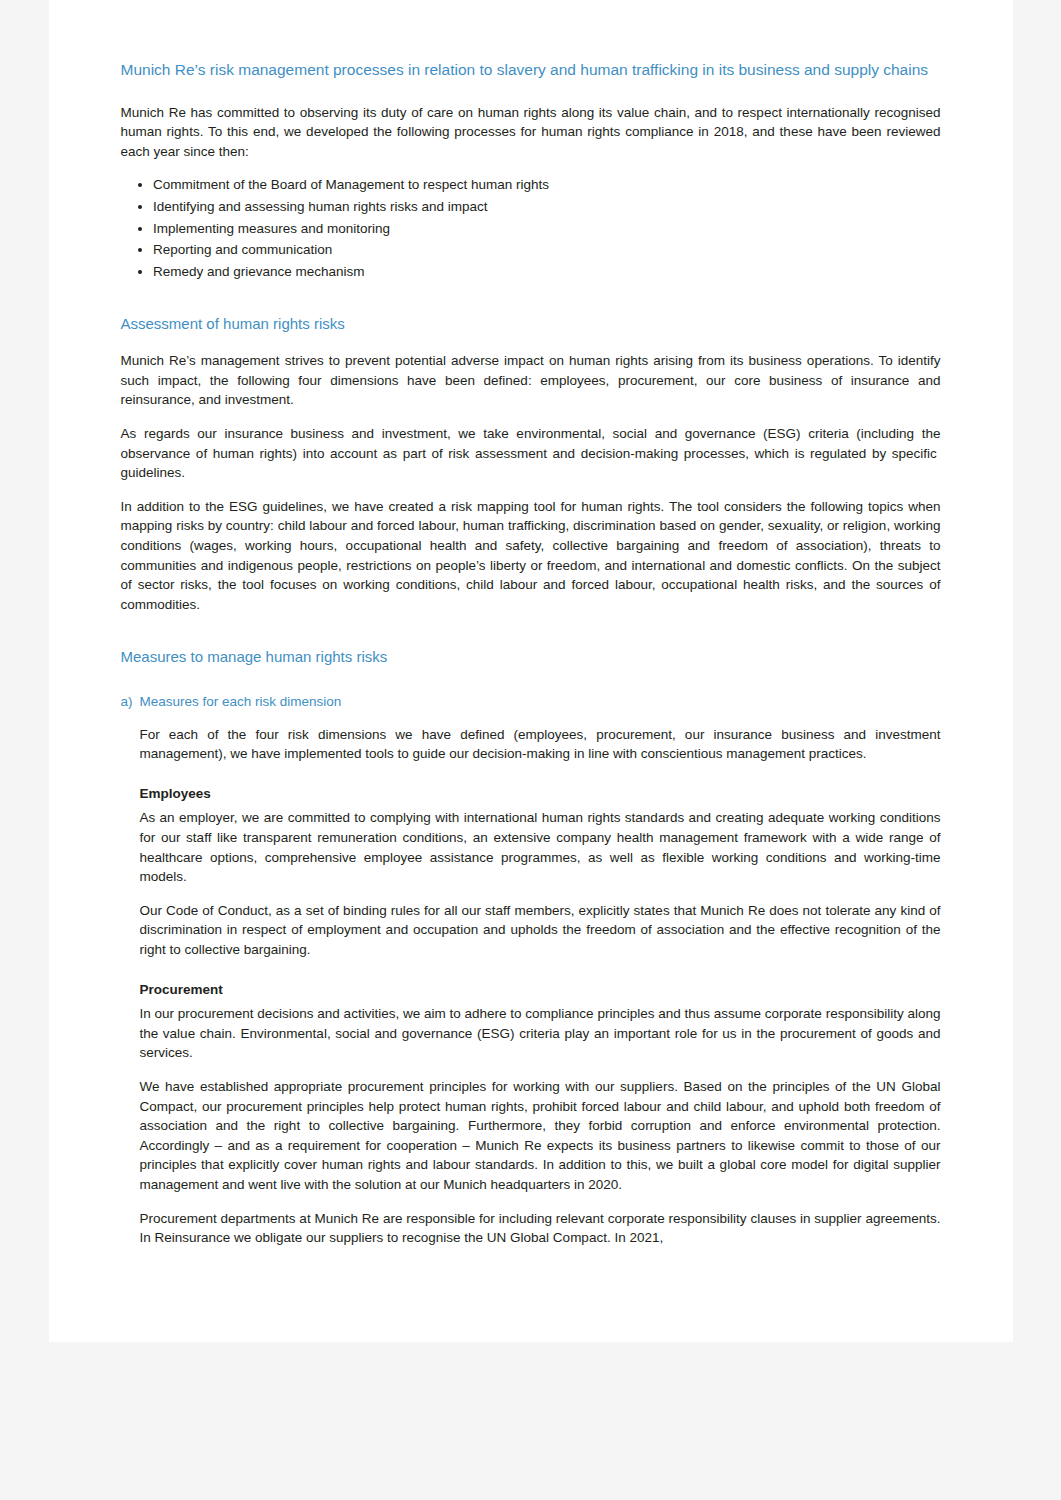Munich Re’s risk management processes in relation to slavery and human trafficking in its business and supply chains
Munich Re has committed to observing its duty of care on human rights along its value chain, and to respect internationally recognised human rights. To this end, we developed the following processes for human rights compliance in 2018, and these have been reviewed each year since then:
Commitment of the Board of Management to respect human rights
Identifying and assessing human rights risks and impact
Implementing measures and monitoring
Reporting and communication
Remedy and grievance mechanism
Assessment of human rights risks
Munich Re’s management strives to prevent potential adverse impact on human rights arising from its business operations. To identify such impact, the following four dimensions have been defined: employees, procurement, our core business of insurance and reinsurance, and investment.
As regards our insurance business and investment, we take environmental, social and governance (ESG) criteria (including the observance of human rights) into account as part of risk assessment and decision-making processes, which is regulated by specific guidelines.
In addition to the ESG guidelines, we have created a risk mapping tool for human rights. The tool considers the following topics when mapping risks by country: child labour and forced labour, human trafficking, discrimination based on gender, sexuality, or religion, working conditions (wages, working hours, occupational health and safety, collective bargaining and freedom of association), threats to communities and indigenous people, restrictions on people’s liberty or freedom, and international and domestic conflicts. On the subject of sector risks, the tool focuses on working conditions, child labour and forced labour, occupational health risks, and the sources of commodities.
Measures to manage human rights risks
a) Measures for each risk dimension
For each of the four risk dimensions we have defined (employees, procurement, our insurance business and investment management), we have implemented tools to guide our decision-making in line with conscientious management practices.
Employees
As an employer, we are committed to complying with international human rights standards and creating adequate working conditions for our staff like transparent remuneration conditions, an extensive company health management framework with a wide range of healthcare options, comprehensive employee assistance programmes, as well as flexible working conditions and working-time models.
Our Code of Conduct, as a set of binding rules for all our staff members, explicitly states that Munich Re does not tolerate any kind of discrimination in respect of employment and occupation and upholds the freedom of association and the effective recognition of the right to collective bargaining.
Procurement
In our procurement decisions and activities, we aim to adhere to compliance principles and thus assume corporate responsibility along the value chain. Environmental, social and governance (ESG) criteria play an important role for us in the procurement of goods and services.
We have established appropriate procurement principles for working with our suppliers. Based on the principles of the UN Global Compact, our procurement principles help protect human rights, prohibit forced labour and child labour, and uphold both freedom of association and the right to collective bargaining. Furthermore, they forbid corruption and enforce environmental protection. Accordingly – and as a requirement for cooperation – Munich Re expects its business partners to likewise commit to those of our principles that explicitly cover human rights and labour standards. In addition to this, we built a global core model for digital supplier management and went live with the solution at our Munich headquarters in 2020.
Procurement departments at Munich Re are responsible for including relevant corporate responsibility clauses in supplier agreements. In Reinsurance we obligate our suppliers to recognise the UN Global Compact. In 2021,